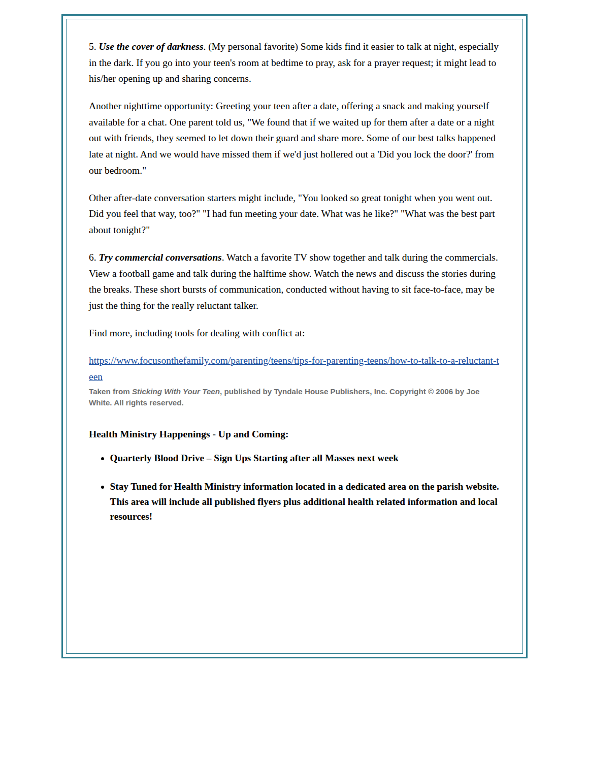5. Use the cover of darkness. (My personal favorite) Some kids find it easier to talk at night, especially in the dark. If you go into your teen's room at bedtime to pray, ask for a prayer request; it might lead to his/her opening up and sharing concerns.
Another nighttime opportunity: Greeting your teen after a date, offering a snack and making yourself available for a chat. One parent told us, "We found that if we waited up for them after a date or a night out with friends, they seemed to let down their guard and share more. Some of our best talks happened late at night. And we would have missed them if we'd just hollered out a 'Did you lock the door?' from our bedroom."
Other after-date conversation starters might include, "You looked so great tonight when you went out. Did you feel that way, too?" "I had fun meeting your date. What was he like?" "What was the best part about tonight?"
6. Try commercial conversations. Watch a favorite TV show together and talk during the commercials. View a football game and talk during the halftime show. Watch the news and discuss the stories during the breaks. These short bursts of communication, conducted without having to sit face-to-face, may be just the thing for the really reluctant talker.
Find more, including tools for dealing with conflict at:
https://www.focusonthefamily.com/parenting/teens/tips-for-parenting-teens/how-to-talk-to-a-reluctant-teen
Taken from Sticking With Your Teen, published by Tyndale House Publishers, Inc. Copyright © 2006 by Joe White. All rights reserved.
Health Ministry Happenings - Up and Coming:
Quarterly Blood Drive – Sign Ups Starting after all Masses next week
Stay Tuned for Health Ministry information located in a dedicated area on the parish website. This area will include all published flyers plus additional health related information and local resources!